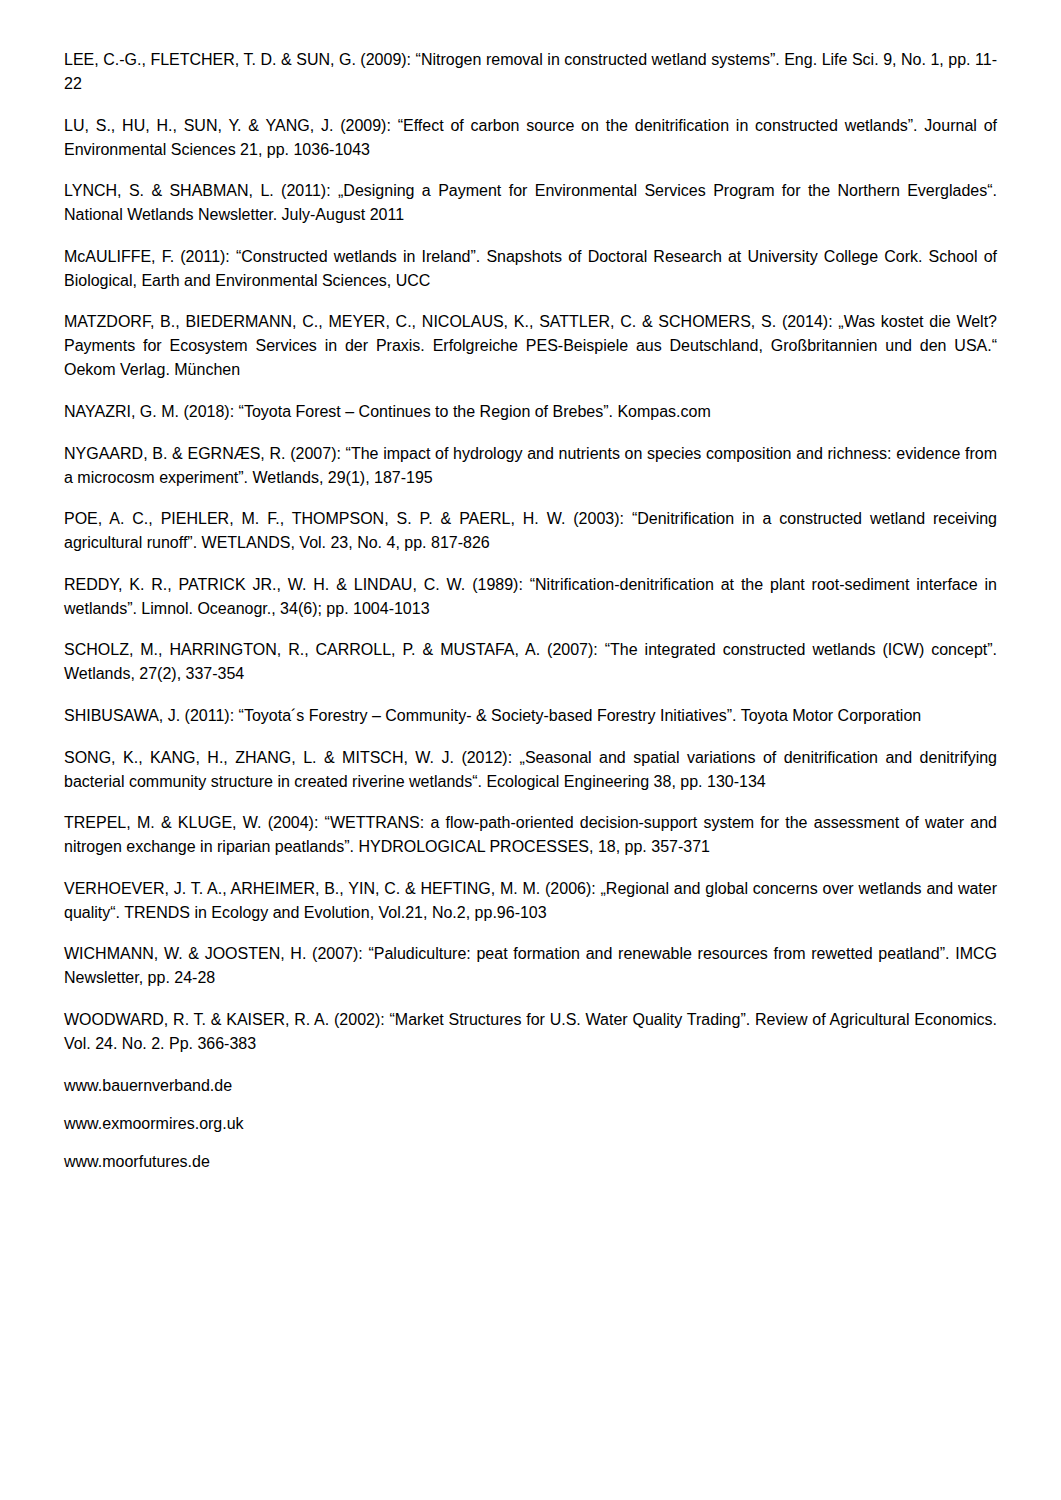LEE, C.-G., FLETCHER, T. D. & SUN, G. (2009): “Nitrogen removal in constructed wetland systems”. Eng. Life Sci. 9, No. 1, pp. 11-22
LU, S., HU, H., SUN, Y. & YANG, J. (2009): “Effect of carbon source on the denitrification in constructed wetlands”. Journal of Environmental Sciences 21, pp. 1036-1043
LYNCH, S. & SHABMAN, L. (2011): „Designing a Payment for Environmental Services Program for the Northern Everglades“. National Wetlands Newsletter. July-August 2011
McAULIFFE, F. (2011): “Constructed wetlands in Ireland”. Snapshots of Doctoral Research at University College Cork. School of Biological, Earth and Environmental Sciences, UCC
MATZDORF, B., BIEDERMANN, C., MEYER, C., NICOLAUS, K., SATTLER, C. & SCHOMERS, S. (2014): „Was kostet die Welt? Payments for Ecosystem Services in der Praxis. Erfolgreiche PES-Beispiele aus Deutschland, Großbritannien und den USA.“ Oekom Verlag. München
NAYAZRI, G. M. (2018): “Toyota Forest – Continues to the Region of Brebes”. Kompas.com
NYGAARD, B. & EGRNÆS, R. (2007): “The impact of hydrology and nutrients on species composition and richness: evidence from a microcosm experiment”. Wetlands, 29(1), 187-195
POE, A. C., PIEHLER, M. F., THOMPSON, S. P. & PAERL, H. W. (2003): “Denitrification in a constructed wetland receiving agricultural runoff”. WETLANDS, Vol. 23, No. 4, pp. 817-826
REDDY, K. R., PATRICK JR., W. H. & LINDAU, C. W. (1989): “Nitrification-denitrification at the plant root-sediment interface in wetlands”. Limnol. Oceanogr., 34(6); pp. 1004-1013
SCHOLZ, M., HARRINGTON, R., CARROLL, P. & MUSTAFA, A. (2007): “The integrated constructed wetlands (ICW) concept”. Wetlands, 27(2), 337-354
SHIBUSAWA, J. (2011): “Toyota´s Forestry – Community- & Society-based Forestry Initiatives”. Toyota Motor Corporation
SONG, K., KANG, H., ZHANG, L. & MITSCH, W. J. (2012): „Seasonal and spatial variations of denitrification and denitrifying bacterial community structure in created riverine wetlands“. Ecological Engineering 38, pp. 130-134
TREPEL, M. & KLUGE, W. (2004): “WETTRANS: a flow-path-oriented decision-support system for the assessment of water and nitrogen exchange in riparian peatlands”. HYDROLOGICAL PROCESSES, 18, pp. 357-371
VERHOEVER, J. T. A., ARHEIMER, B., YIN, C. & HEFTING, M. M. (2006): „Regional and global concerns over wetlands and water quality“. TRENDS in Ecology and Evolution, Vol.21, No.2, pp.96-103
WICHMANN, W. & JOOSTEN, H. (2007): “Paludiculture: peat formation and renewable resources from rewetted peatland”. IMCG Newsletter, pp. 24-28
WOODWARD, R. T. & KAISER, R. A. (2002): “Market Structures for U.S. Water Quality Trading”. Review of Agricultural Economics. Vol. 24. No. 2. Pp. 366-383
www.bauernverband.de
www.exmoormires.org.uk
www.moorfutures.de